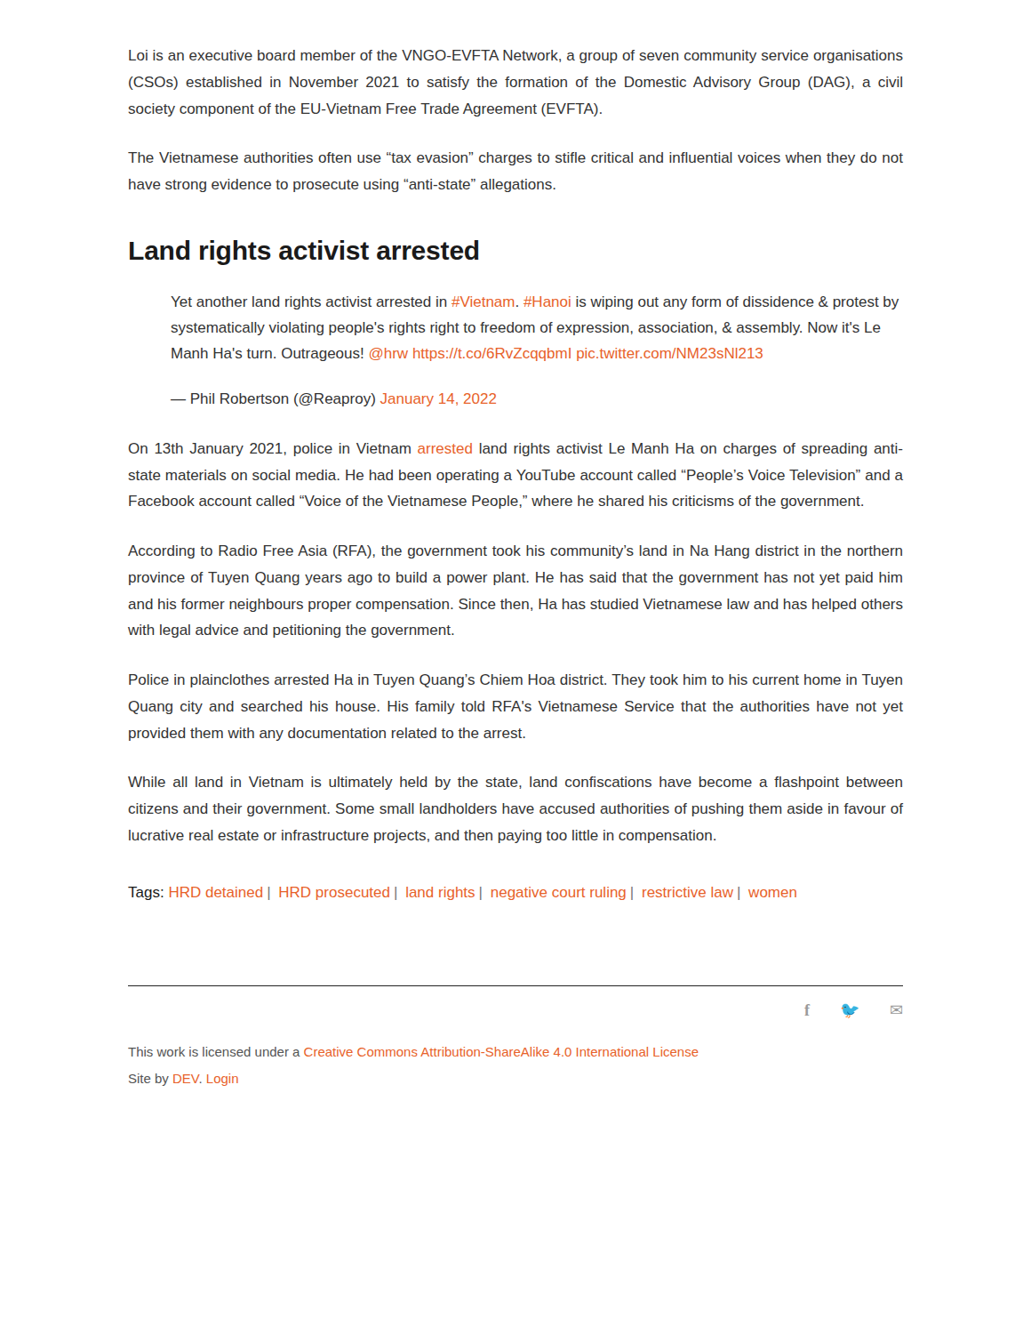Loi is an executive board member of the VNGO-EVFTA Network, a group of seven community service organisations (CSOs) established in November 2021 to satisfy the formation of the Domestic Advisory Group (DAG), a civil society component of the EU-Vietnam Free Trade Agreement (EVFTA).
The Vietnamese authorities often use “tax evasion” charges to stifle critical and influential voices when they do not have strong evidence to prosecute using “anti-state” allegations.
Land rights activist arrested
Yet another land rights activist arrested in #Vietnam. #Hanoi is wiping out any form of dissidence & protest by systematically violating people's rights right to freedom of expression, association, & assembly. Now it's Le Manh Ha's turn. Outrageous! @hrw https://t.co/6RvZcqqbmI pic.twitter.com/NM23sNl213
— Phil Robertson (@Reaproy) January 14, 2022
On 13th January 2021, police in Vietnam arrested land rights activist Le Manh Ha on charges of spreading anti-state materials on social media. He had been operating a YouTube account called “People’s Voice Television” and a Facebook account called “Voice of the Vietnamese People,” where he shared his criticisms of the government.
According to Radio Free Asia (RFA), the government took his community’s land in Na Hang district in the northern province of Tuyen Quang years ago to build a power plant. He has said that the government has not yet paid him and his former neighbours proper compensation. Since then, Ha has studied Vietnamese law and has helped others with legal advice and petitioning the government.
Police in plainclothes arrested Ha in Tuyen Quang’s Chiem Hoa district. They took him to his current home in Tuyen Quang city and searched his house. His family told RFA's Vietnamese Service that the authorities have not yet provided them with any documentation related to the arrest.
While all land in Vietnam is ultimately held by the state, land confiscations have become a flashpoint between citizens and their government. Some small landholders have accused authorities of pushing them aside in favour of lucrative real estate or infrastructure projects, and then paying too little in compensation.
Tags: HRD detained| HRD prosecuted| land rights| negative court ruling| restrictive law| women
f 🐦 ✉
This work is licensed under a Creative Commons Attribution-ShareAlike 4.0 International License
Site by DEV. Login